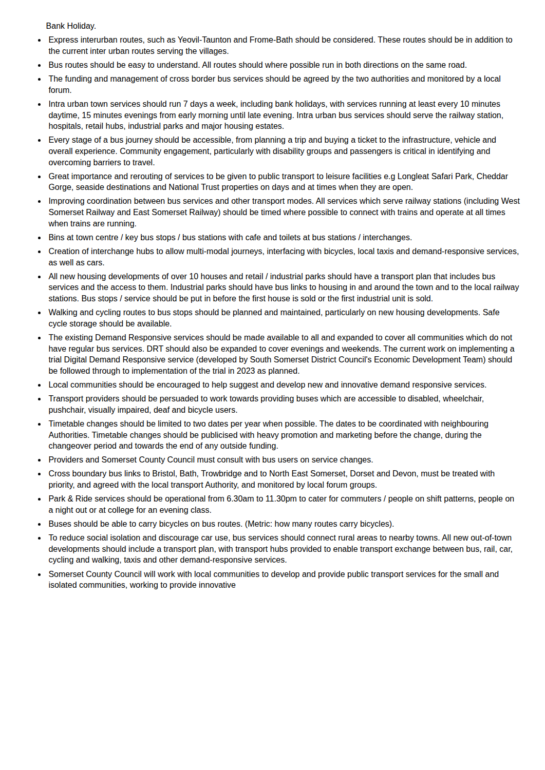Bank Holiday.
Express interurban routes, such as Yeovil-Taunton and Frome-Bath should be considered. These routes should be in addition to the current inter urban routes serving the villages.
Bus routes should be easy to understand. All routes should where possible run in both directions on the same road.
The funding and management of cross border bus services should be agreed by the two authorities and monitored by a local forum.
Intra urban town services should run 7 days a week, including bank holidays, with services running at least every 10 minutes daytime, 15 minutes evenings from early morning until late evening. Intra urban bus services should serve the railway station, hospitals, retail hubs, industrial parks and major housing estates.
Every stage of a bus journey should be accessible, from planning a trip and buying a ticket to the infrastructure, vehicle and overall experience. Community engagement, particularly with disability groups and passengers is critical in identifying and overcoming barriers to travel.
Great importance and rerouting of services to be given to public transport to leisure facilities e.g Longleat Safari Park, Cheddar Gorge, seaside destinations and National Trust properties on days and at times when they are open.
Improving coordination between bus services and other transport modes. All services which serve railway stations (including West Somerset Railway and East Somerset Railway) should be timed where possible to connect with trains and operate at all times when trains are running.
Bins at town centre / key bus stops / bus stations with cafe and toilets at bus stations / interchanges.
Creation of interchange hubs to allow multi-modal journeys, interfacing with bicycles, local taxis and demand-responsive services, as well as cars.
All new housing developments of over 10 houses and retail / industrial parks should have a transport plan that includes bus services and the access to them. Industrial parks should have bus links to housing in and around the town and to the local railway stations. Bus stops / service should be put in before the first house is sold or the first industrial unit is sold.
Walking and cycling routes to bus stops should be planned and maintained, particularly on new housing developments. Safe cycle storage should be available.
The existing Demand Responsive services should be made available to all and expanded to cover all communities which do not have regular bus services. DRT should also be expanded to cover evenings and weekends. The current work on implementing a trial Digital Demand Responsive service (developed by South Somerset District Council's Economic Development Team) should be followed through to implementation of the trial in 2023 as planned.
Local communities should be encouraged to help suggest and develop new and innovative demand responsive services.
Transport providers should be persuaded to work towards providing buses which are accessible to disabled, wheelchair, pushchair, visually impaired, deaf and bicycle users.
Timetable changes should be limited to two dates per year when possible. The dates to be coordinated with neighbouring Authorities. Timetable changes should be publicised with heavy promotion and marketing before the change, during the changeover period and towards the end of any outside funding.
Providers and Somerset County Council must consult with bus users on service changes.
Cross boundary bus links to Bristol, Bath, Trowbridge and to North East Somerset, Dorset and Devon, must be treated with priority, and agreed with the local transport Authority, and monitored by local forum groups.
Park & Ride services should be operational from 6.30am to 11.30pm to cater for commuters / people on shift patterns, people on a night out or at college for an evening class.
Buses should be able to carry bicycles on bus routes. (Metric: how many routes carry bicycles).
To reduce social isolation and discourage car use, bus services should connect rural areas to nearby towns. All new out-of-town developments should include a transport plan, with transport hubs provided to enable transport exchange between bus, rail, car, cycling and walking, taxis and other demand-responsive services.
Somerset County Council will work with local communities to develop and provide public transport services for the small and isolated communities, working to provide innovative